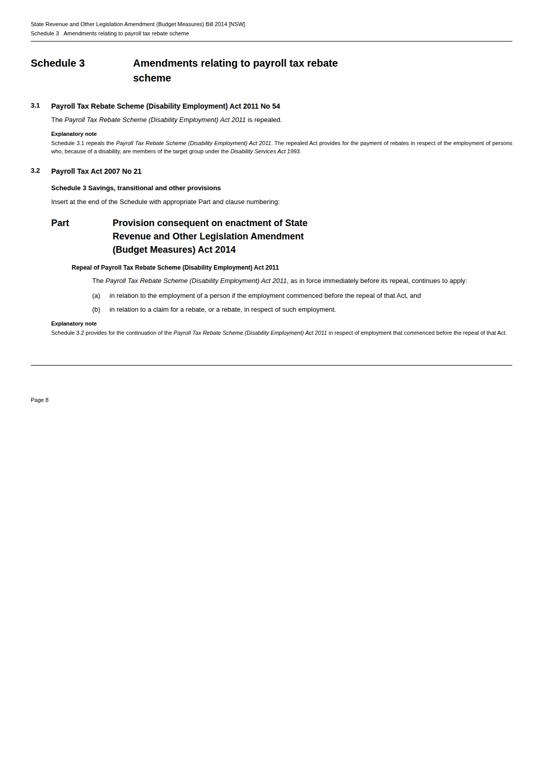State Revenue and Other Legislation Amendment (Budget Measures) Bill 2014 [NSW]
Schedule 3 Amendments relating to payroll tax rebate scheme
Schedule 3
Amendments relating to payroll tax rebate
scheme
3.1
Payroll Tax Rebate Scheme (Disability Employment) Act 2011 No 54
The Payroll Tax Rebate Scheme (Disability Employment) Act 2011 is repealed.
Explanatory note
Schedule 3.1 repeals the Payroll Tax Rebate Scheme (Disability Employment) Act 2011. The repealed Act provides for the payment of rebates in respect of the employment of persons who, because of a disability, are members of the target group under the Disability Services Act 1993.
3.2
Payroll Tax Act 2007 No 21
Schedule 3 Savings, transitional and other provisions
Insert at the end of the Schedule with appropriate Part and clause numbering:
Part
Provision consequent on enactment of State
Revenue and Other Legislation Amendment
(Budget Measures) Act 2014
Repeal of Payroll Tax Rebate Scheme (Disability Employment) Act 2011
The Payroll Tax Rebate Scheme (Disability Employment) Act 2011, as in force immediately before its repeal, continues to apply:
(a)
in relation to the employment of a person if the employment commenced before the repeal of that Act, and
(b)
in relation to a claim for a rebate, or a rebate, in respect of such employment.
Explanatory note
Schedule 3.2 provides for the continuation of the Payroll Tax Rebate Scheme (Disability Employment) Act 2011 in respect of employment that commenced before the repeal of that Act.
Page 8